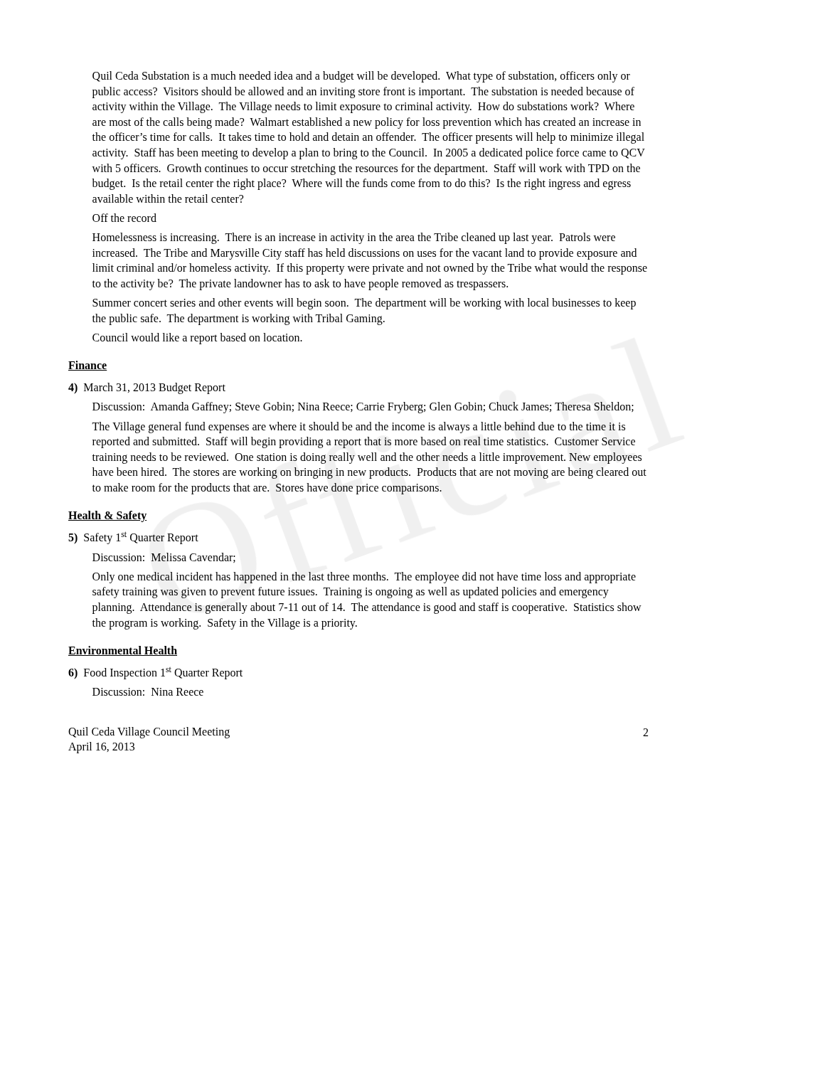Quil Ceda Substation is a much needed idea and a budget will be developed. What type of substation, officers only or public access? Visitors should be allowed and an inviting store front is important. The substation is needed because of activity within the Village. The Village needs to limit exposure to criminal activity. How do substations work? Where are most of the calls being made? Walmart established a new policy for loss prevention which has created an increase in the officer’s time for calls. It takes time to hold and detain an offender. The officer presents will help to minimize illegal activity. Staff has been meeting to develop a plan to bring to the Council. In 2005 a dedicated police force came to QCV with 5 officers. Growth continues to occur stretching the resources for the department. Staff will work with TPD on the budget. Is the retail center the right place? Where will the funds come from to do this? Is the right ingress and egress available within the retail center?
Off the record
Homelessness is increasing. There is an increase in activity in the area the Tribe cleaned up last year. Patrols were increased. The Tribe and Marysville City staff has held discussions on uses for the vacant land to provide exposure and limit criminal and/or homeless activity. If this property were private and not owned by the Tribe what would the response to the activity be? The private landowner has to ask to have people removed as trespassers.
Summer concert series and other events will begin soon. The department will be working with local businesses to keep the public safe. The department is working with Tribal Gaming.
Council would like a report based on location.
Finance
4) March 31, 2013 Budget Report
Discussion: Amanda Gaffney; Steve Gobin; Nina Reece; Carrie Fryberg; Glen Gobin; Chuck James; Theresa Sheldon;
The Village general fund expenses are where it should be and the income is always a little behind due to the time it is reported and submitted. Staff will begin providing a report that is more based on real time statistics. Customer Service training needs to be reviewed. One station is doing really well and the other needs a little improvement. New employees have been hired. The stores are working on bringing in new products. Products that are not moving are being cleared out to make room for the products that are. Stores have done price comparisons.
Health & Safety
5) Safety 1st Quarter Report
Discussion: Melissa Cavendar;
Only one medical incident has happened in the last three months. The employee did not have time loss and appropriate safety training was given to prevent future issues. Training is ongoing as well as updated policies and emergency planning. Attendance is generally about 7-11 out of 14. The attendance is good and staff is cooperative. Statistics show the program is working. Safety in the Village is a priority.
Environmental Health
6) Food Inspection 1st Quarter Report
Discussion: Nina Reece
Quil Ceda Village Council Meeting
April 16, 2013
2